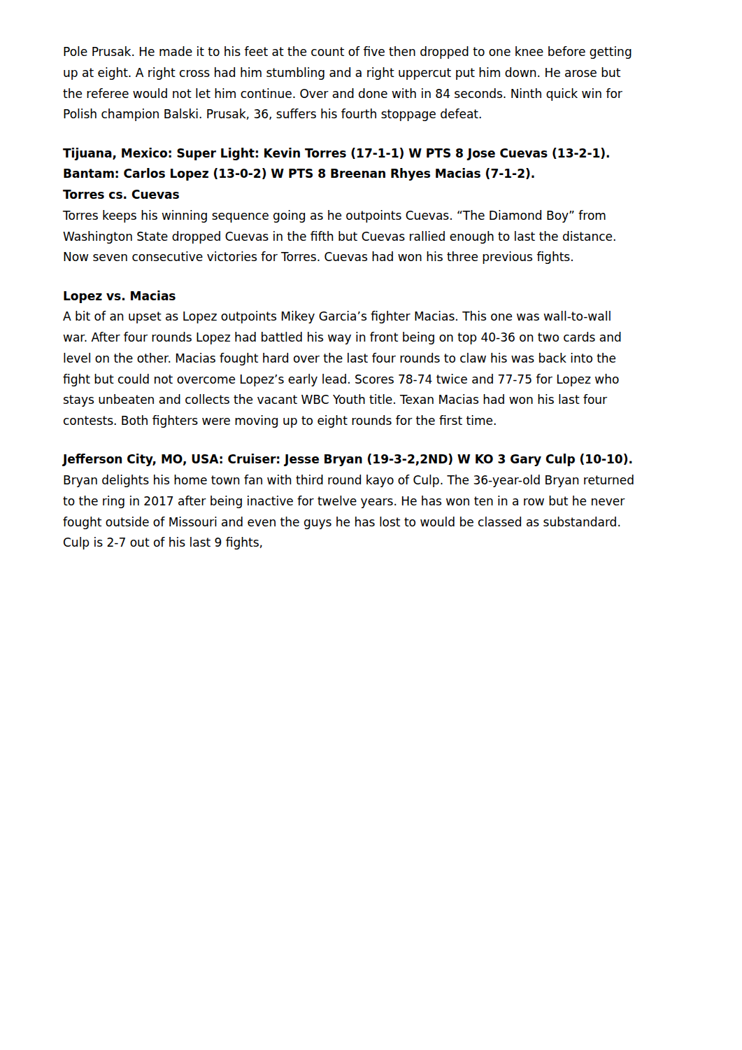Pole Prusak. He made it to his feet at the count of five then dropped to one knee before getting up at eight. A right cross had him stumbling and a right uppercut put him down. He arose but the referee would not let him continue. Over and done with in 84 seconds. Ninth quick win for Polish champion Balski. Prusak, 36, suffers his fourth stoppage defeat.
Tijuana, Mexico: Super Light: Kevin Torres (17-1-1) W PTS 8 Jose Cuevas (13-2-1). Bantam: Carlos Lopez (13-0-2) W PTS 8 Breenan Rhyes Macias (7-1-2).
Torres cs. Cuevas
Torres keeps his winning sequence going as he outpoints Cuevas. “The Diamond Boy” from Washington State dropped Cuevas in the fifth but Cuevas rallied enough to last the distance. Now seven consecutive victories for Torres. Cuevas had won his three previous fights.
Lopez vs. Macias
A bit of an upset as Lopez outpoints Mikey Garcia’s fighter Macias. This one was wall-to-wall war. After four rounds Lopez had battled his way in front being on top 40-36 on two cards and level on the other. Macias fought hard over the last four rounds to claw his was back into the fight but could not overcome Lopez’s early lead. Scores 78-74 twice and 77-75 for Lopez who stays unbeaten and collects the vacant WBC Youth title. Texan Macias had won his last four contests. Both fighters were moving up to eight rounds for the first time.
Jefferson City, MO, USA: Cruiser: Jesse Bryan (19-3-2,2ND) W KO 3 Gary Culp (10-10). Bryan delights his home town fan with third round kayo of Culp. The 36-year-old Bryan returned to the ring in 2017 after being inactive for twelve years. He has won ten in a row but he never fought outside of Missouri and even the guys he has lost to would be classed as substandard. Culp is 2-7 out of his last 9 fights,